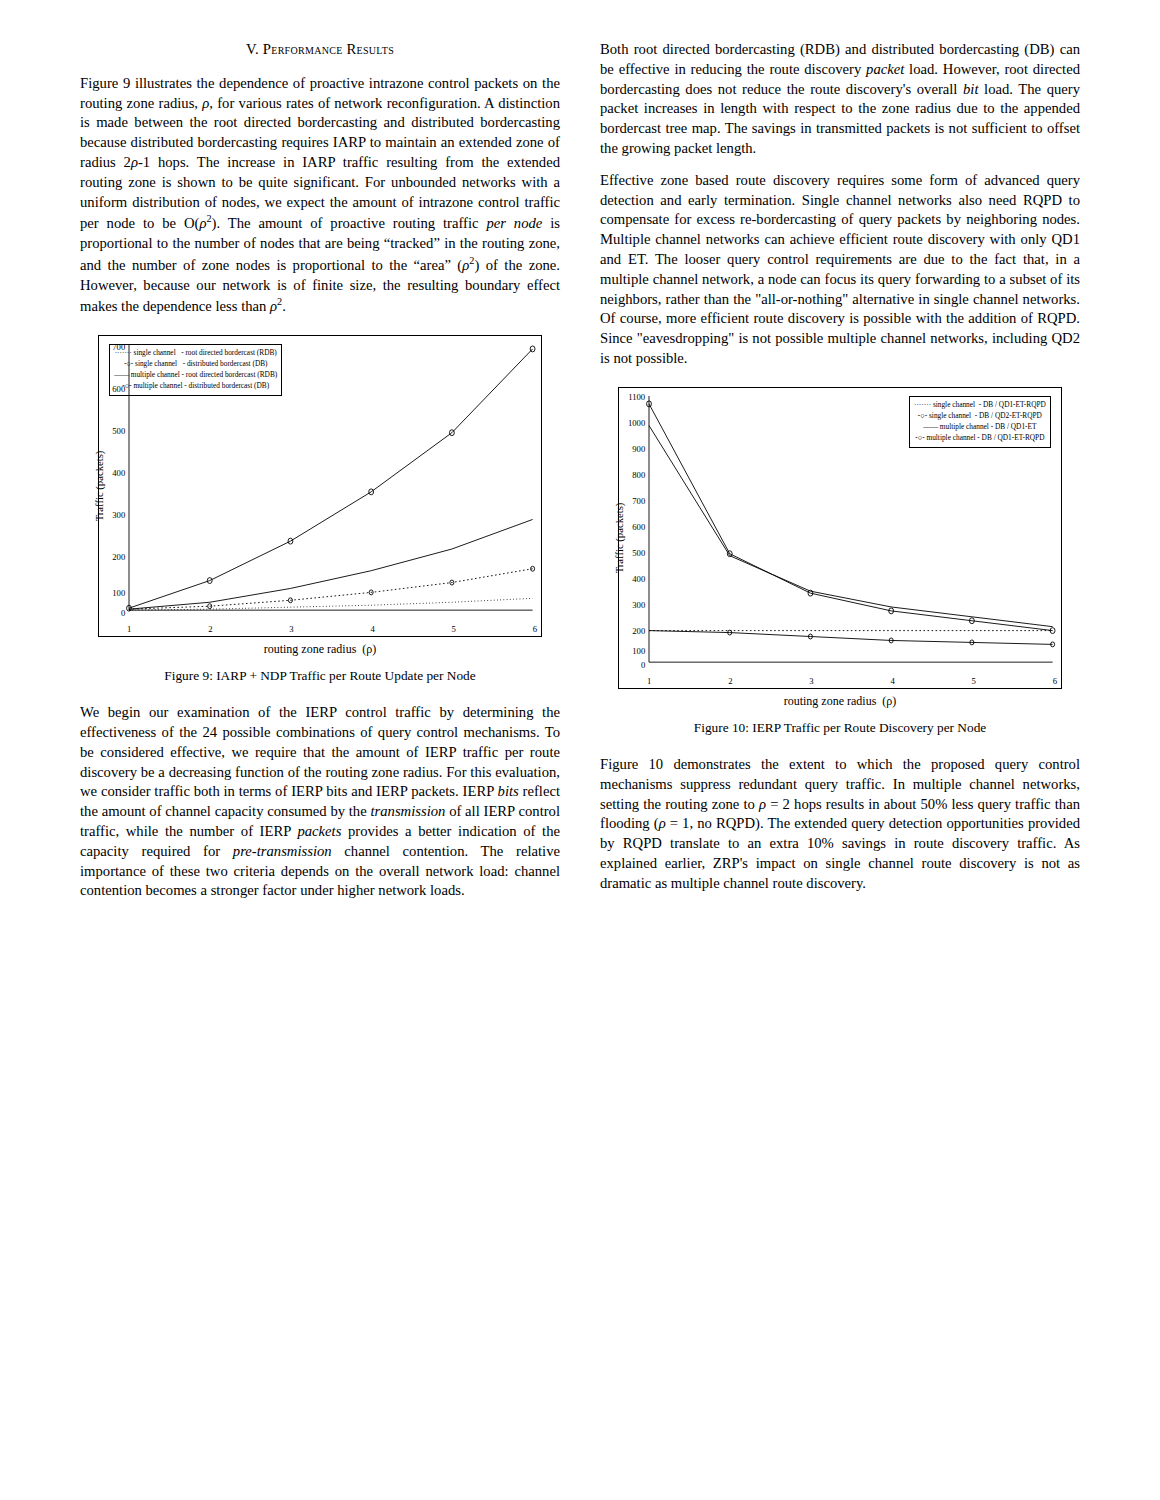V. Performance Results
Figure 9 illustrates the dependence of proactive intrazone control packets on the routing zone radius, ρ, for various rates of network reconfiguration. A distinction is made between the root directed bordercasting and distributed bordercasting because distributed bordercasting requires IARP to maintain an extended zone of radius 2ρ-1 hops. The increase in IARP traffic resulting from the extended routing zone is shown to be quite significant. For unbounded networks with a uniform distribution of nodes, we expect the amount of intrazone control traffic per node to be O(ρ2). The amount of proactive routing traffic per node is proportional to the number of nodes that are being “tracked” in the routing zone, and the number of zone nodes is proportional to the “area” (ρ2) of the zone. However, because our network is of finite size, the resulting boundary effect makes the dependence less than ρ2.
Traffic (packets)
······· single channel - root directed bordercast (RDB)
-○- single channel - distributed bordercast (DB)
—— multiple channel - root directed bordercast (RDB)
-○- multiple channel - distributed bordercast (DB)
700 600 500 400 300 200 100 0
1 2 3 4 5 6
routing zone radius (ρ)
Figure 9: IARP + NDP Traffic per Route Update per Node
We begin our examination of the IERP control traffic by determining the effectiveness of the 24 possible combinations of query control mechanisms. To be considered effective, we require that the amount of IERP traffic per route discovery be a decreasing function of the routing zone radius. For this evaluation, we consider traffic both in terms of IERP bits and IERP packets. IERP bits reflect the amount of channel capacity consumed by the transmission of all IERP control traffic, while the number of IERP packets provides a better indication of the capacity required for pre-transmission channel contention. The relative importance of these two criteria depends on the overall network load: channel contention becomes a stronger factor under higher network loads.
Both root directed bordercasting (RDB) and distributed bordercasting (DB) can be effective in reducing the route discovery packet load. However, root directed bordercasting does not reduce the route discovery's overall bit load. The query packet increases in length with respect to the zone radius due to the appended bordercast tree map. The savings in transmitted packets is not sufficient to offset the growing packet length.
Effective zone based route discovery requires some form of advanced query detection and early termination. Single channel networks also need RQPD to compensate for excess re-bordercasting of query packets by neighboring nodes. Multiple channel networks can achieve efficient route discovery with only QD1 and ET. The looser query control requirements are due to the fact that, in a multiple channel network, a node can focus its query forwarding to a subset of its neighbors, rather than the "all-or-nothing" alternative in single channel networks. Of course, more efficient route discovery is possible with the addition of RQPD. Since "eavesdropping" is not possible multiple channel networks, including QD2 is not possible.
Traffic (packets)
······· single channel - DB / QD1-ET-RQPD
-○- single channel - DB / QD2-ET-RQPD
—— multiple channel - DB / QD1-ET
-○- multiple channel - DB / QD1-ET-RQPD
1100 1000 900 800 700 600 500 400 300 200 100 0
1 2 3 4 5 6
routing zone radius (ρ)
Figure 10: IERP Traffic per Route Discovery per Node
Figure 10 demonstrates the extent to which the proposed query control mechanisms suppress redundant query traffic. In multiple channel networks, setting the routing zone to ρ = 2 hops results in about 50% less query traffic than flooding (ρ = 1, no RQPD). The extended query detection opportunities provided by RQPD translate to an extra 10% savings in route discovery traffic. As explained earlier, ZRP's impact on single channel route discovery is not as dramatic as multiple channel route discovery.